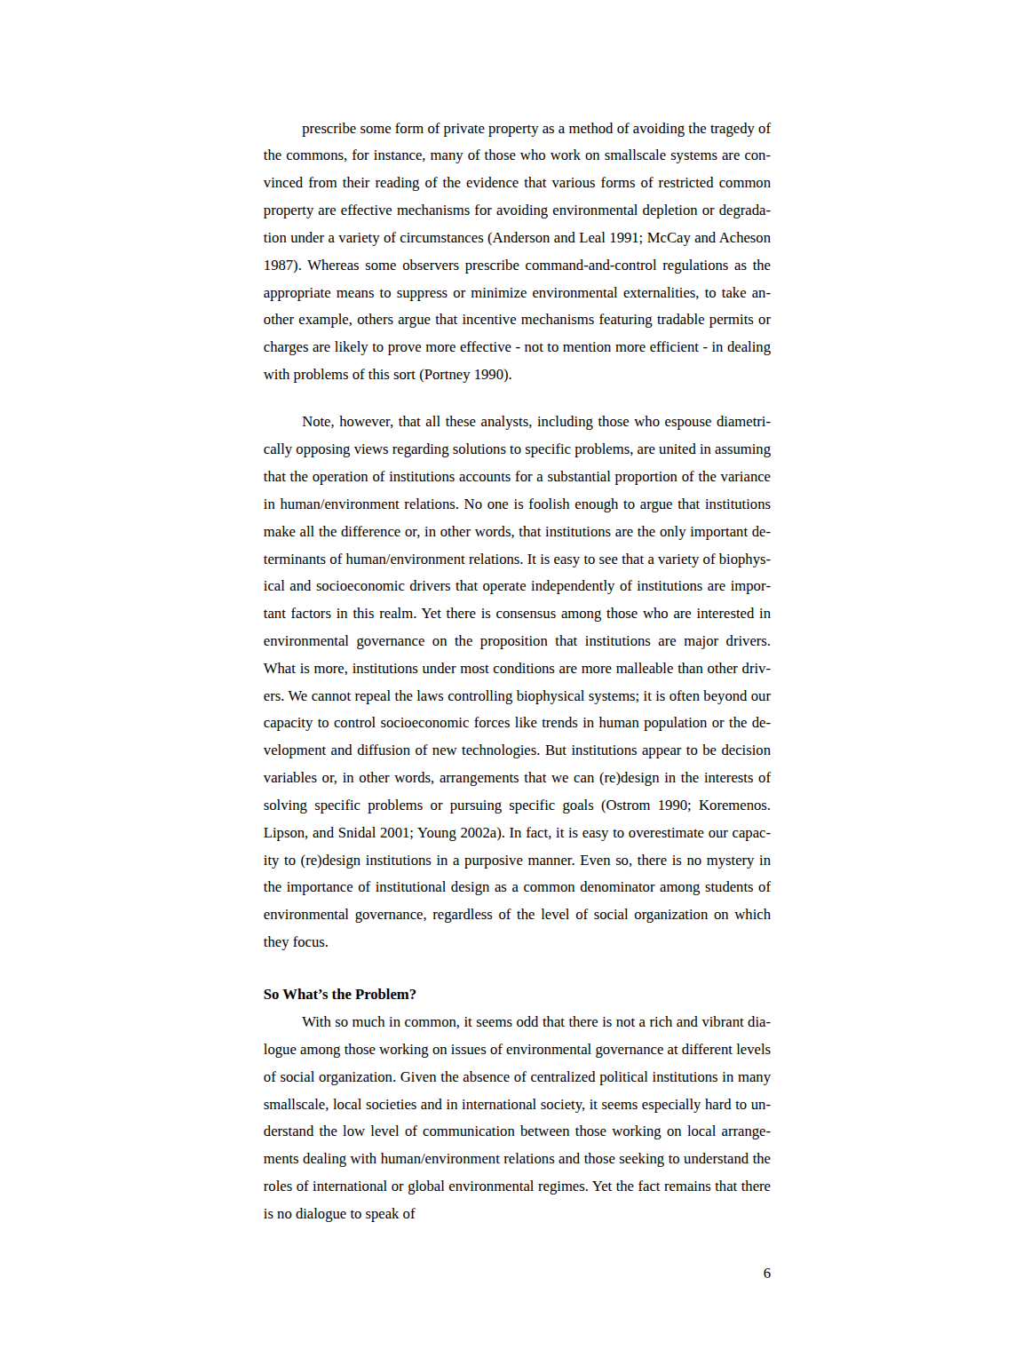prescribe some form of private property as a method of avoiding the tragedy of the commons, for instance, many of those who work on smallscale systems are convinced from their reading of the evidence that various forms of restricted common property are effective mechanisms for avoiding environmental depletion or degradation under a variety of circumstances (Anderson and Leal 1991; McCay and Acheson 1987). Whereas some observers prescribe command-and-control regulations as the appropriate means to suppress or minimize environmental externalities, to take another example, others argue that incentive mechanisms featuring tradable permits or charges are likely to prove more effective - not to mention more efficient - in dealing with problems of this sort (Portney 1990).
Note, however, that all these analysts, including those who espouse diametrically opposing views regarding solutions to specific problems, are united in assuming that the operation of institutions accounts for a substantial proportion of the variance in human/environment relations. No one is foolish enough to argue that institutions make all the difference or, in other words, that institutions are the only important determinants of human/environment relations. It is easy to see that a variety of biophysical and socioeconomic drivers that operate independently of institutions are important factors in this realm. Yet there is consensus among those who are interested in environmental governance on the proposition that institutions are major drivers. What is more, institutions under most conditions are more malleable than other drivers. We cannot repeal the laws controlling biophysical systems; it is often beyond our capacity to control socioeconomic forces like trends in human population or the development and diffusion of new technologies. But institutions appear to be decision variables or, in other words, arrangements that we can (re)design in the interests of solving specific problems or pursuing specific goals (Ostrom 1990; Koremenos. Lipson, and Snidal 2001; Young 2002a). In fact, it is easy to overestimate our capacity to (re)design institutions in a purposive manner. Even so, there is no mystery in the importance of institutional design as a common denominator among students of environmental governance, regardless of the level of social organization on which they focus.
So What’s the Problem?
With so much in common, it seems odd that there is not a rich and vibrant dialogue among those working on issues of environmental governance at different levels of social organization. Given the absence of centralized political institutions in many smallscale, local societies and in international society, it seems especially hard to understand the low level of communication between those working on local arrangements dealing with human/environment relations and those seeking to understand the roles of international or global environmental regimes. Yet the fact remains that there is no dialogue to speak of
6